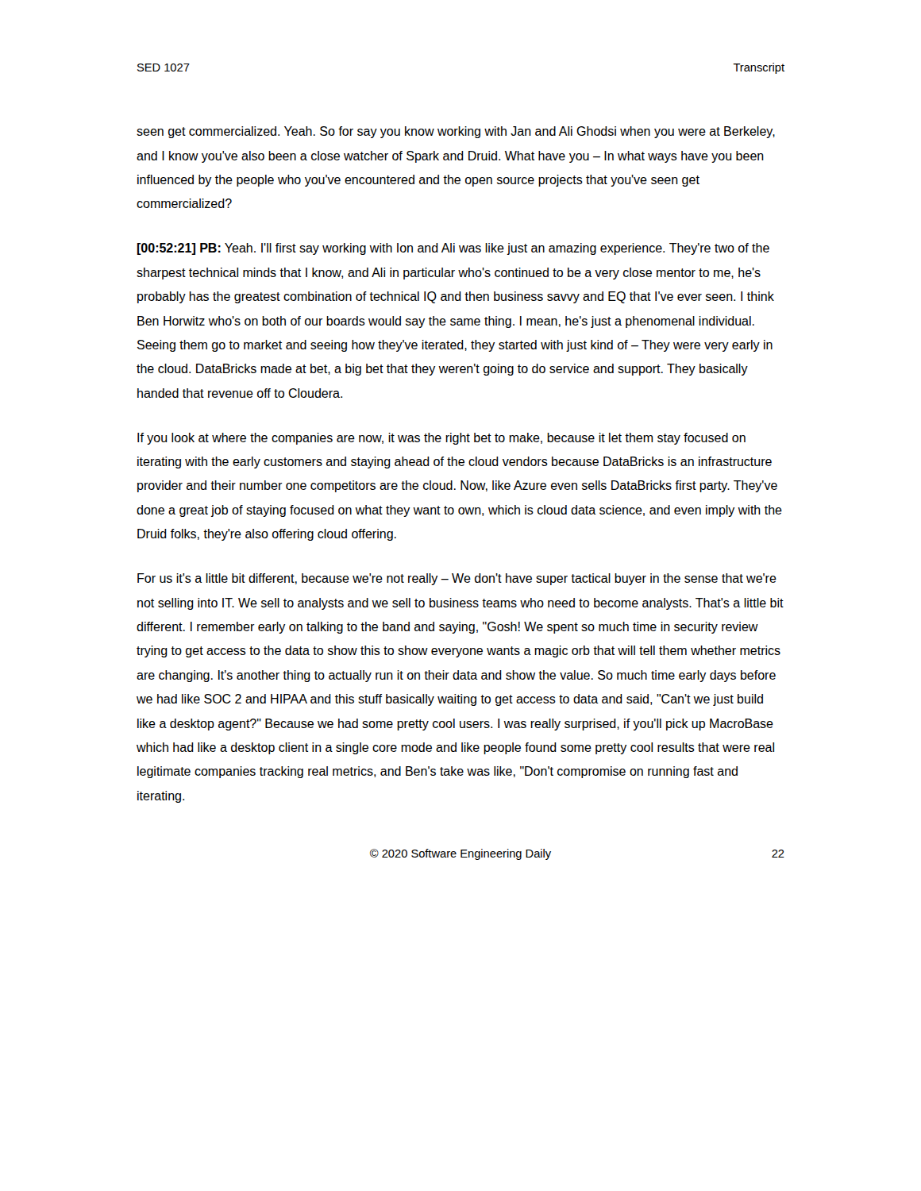SED 1027 Transcript
seen get commercialized. Yeah. So for say you know working with Jan and Ali Ghodsi when you were at Berkeley, and I know you've also been a close watcher of Spark and Druid. What have you – In what ways have you been influenced by the people who you've encountered and the open source projects that you've seen get commercialized?
[00:52:21] PB: Yeah. I'll first say working with Ion and Ali was like just an amazing experience. They're two of the sharpest technical minds that I know, and Ali in particular who's continued to be a very close mentor to me, he's probably has the greatest combination of technical IQ and then business savvy and EQ that I've ever seen. I think Ben Horwitz who's on both of our boards would say the same thing. I mean, he's just a phenomenal individual. Seeing them go to market and seeing how they've iterated, they started with just kind of – They were very early in the cloud. DataBricks made at bet, a big bet that they weren't going to do service and support. They basically handed that revenue off to Cloudera.
If you look at where the companies are now, it was the right bet to make, because it let them stay focused on iterating with the early customers and staying ahead of the cloud vendors because DataBricks is an infrastructure provider and their number one competitors are the cloud. Now, like Azure even sells DataBricks first party. They've done a great job of staying focused on what they want to own, which is cloud data science, and even imply with the Druid folks, they're also offering cloud offering.
For us it's a little bit different, because we're not really – We don't have super tactical buyer in the sense that we're not selling into IT. We sell to analysts and we sell to business teams who need to become analysts. That's a little bit different. I remember early on talking to the band and saying, "Gosh! We spent so much time in security review trying to get access to the data to show this to show everyone wants a magic orb that will tell them whether metrics are changing. It's another thing to actually run it on their data and show the value. So much time early days before we had like SOC 2 and HIPAA and this stuff basically waiting to get access to data and said, "Can't we just build like a desktop agent?" Because we had some pretty cool users. I was really surprised, if you'll pick up MacroBase which had like a desktop client in a single core mode and like people found some pretty cool results that were real legitimate companies tracking real metrics, and Ben's take was like, "Don't compromise on running fast and iterating.
© 2020 Software Engineering Daily 22